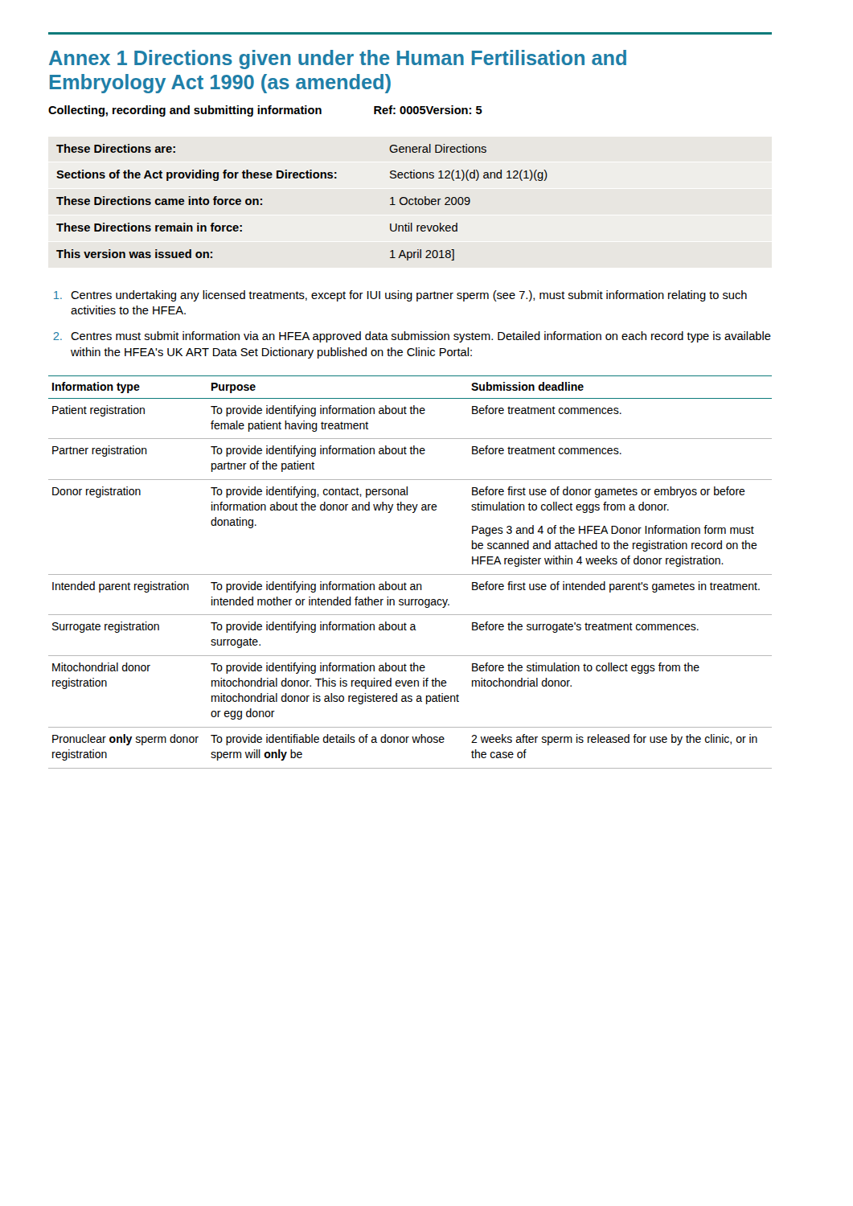Annex 1 Directions given under the Human Fertilisation and
Embryology Act 1990 (as amended)
Collecting, recording and submitting information Ref: 0005Version: 5
| These Directions are: | General Directions |
| Sections of the Act providing for these Directions: | Sections 12(1)(d) and 12(1)(g) |
| These Directions came into force on: | 1 October 2009 |
| These Directions remain in force: | Until revoked |
| This version was issued on: | 1 April 2018] |
Centres undertaking any licensed treatments, except for IUI using partner sperm (see 7.), must submit information relating to such activities to the HFEA.
Centres must submit information via an HFEA approved data submission system. Detailed information on each record type is available within the HFEA's UK ART Data Set Dictionary published on the Clinic Portal:
| Information type | Purpose | Submission deadline |
| --- | --- | --- |
| Patient registration | To provide identifying information about the female patient having treatment | Before treatment commences. |
| Partner registration | To provide identifying information about the partner of the patient | Before treatment commences. |
| Donor registration | To provide identifying, contact, personal information about the donor and why they are donating. | Before first use of donor gametes or embryos or before stimulation to collect eggs from a donor. Pages 3 and 4 of the HFEA Donor Information form must be scanned and attached to the registration record on the HFEA register within 4 weeks of donor registration. |
| Intended parent registration | To provide identifying information about an intended mother or intended father in surrogacy. | Before first use of intended parent's gametes in treatment. |
| Surrogate registration | To provide identifying information about a surrogate. | Before the surrogate's treatment commences. |
| Mitochondrial donor registration | To provide identifying information about the mitochondrial donor. This is required even if the mitochondrial donor is also registered as a patient or egg donor | Before the stimulation to collect eggs from the mitochondrial donor. |
| Pronuclear only sperm donor registration | To provide identifiable details of a donor whose sperm will only be | 2 weeks after sperm is released for use by the clinic, or in the case of |